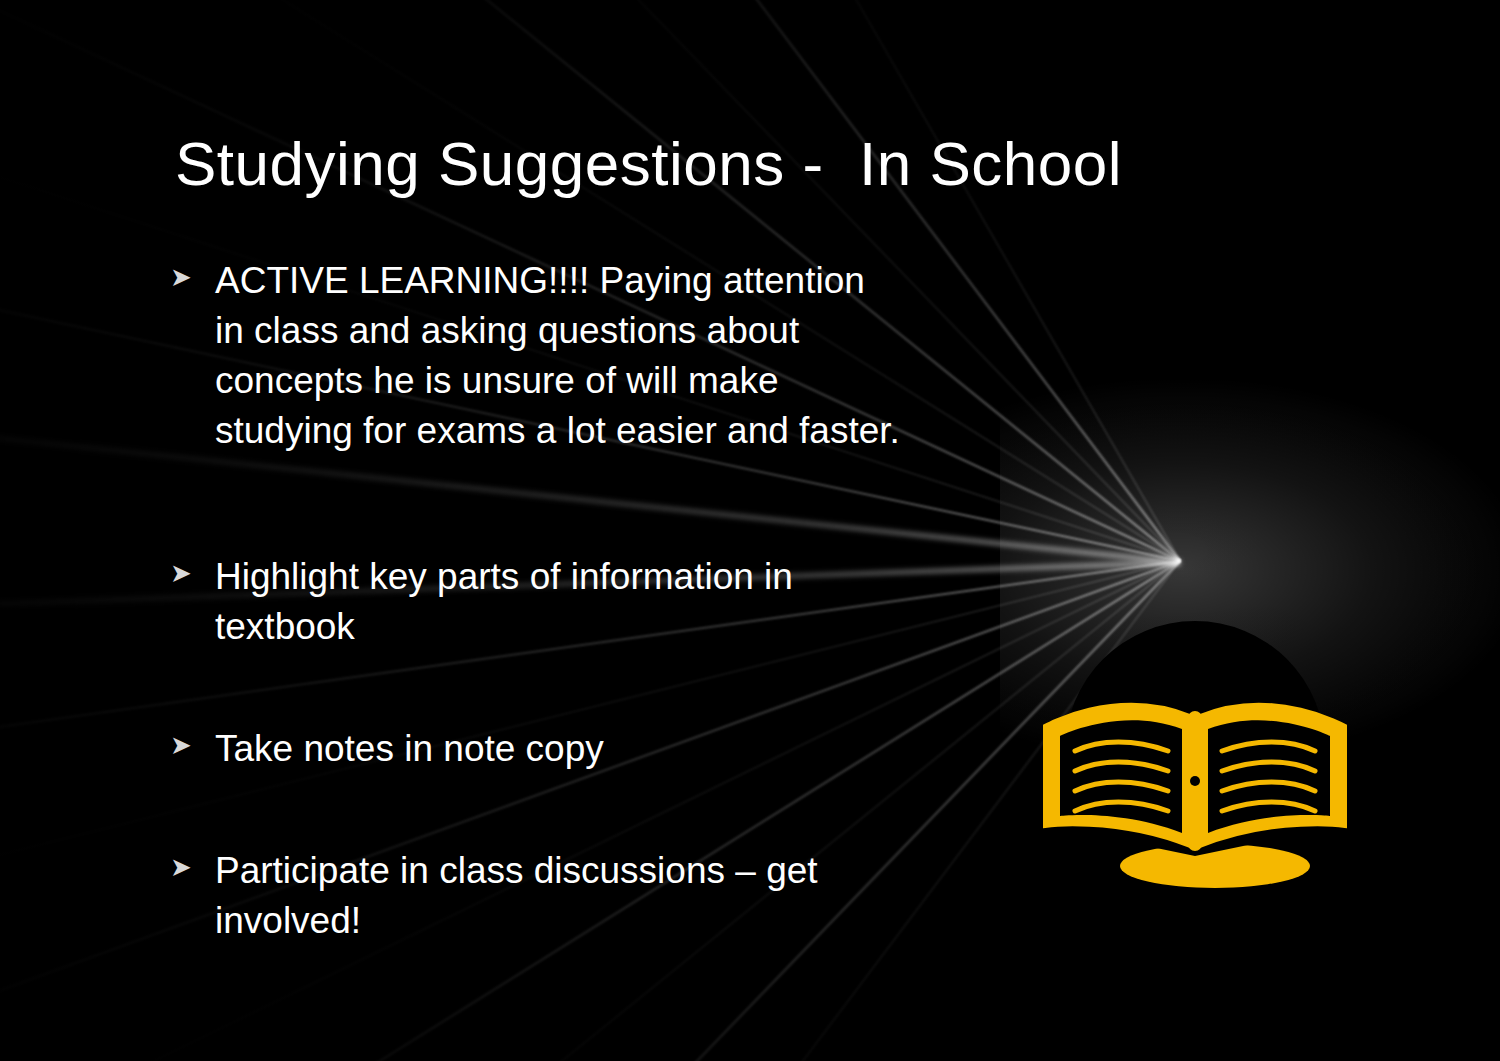Studying Suggestions - In School
ACTIVE LEARNING!!!! Paying attention in class and asking questions about concepts he is unsure of will make studying for exams a lot easier and faster.
Highlight key parts of information in textbook
Take notes in note copy
Participate in class discussions – get involved!